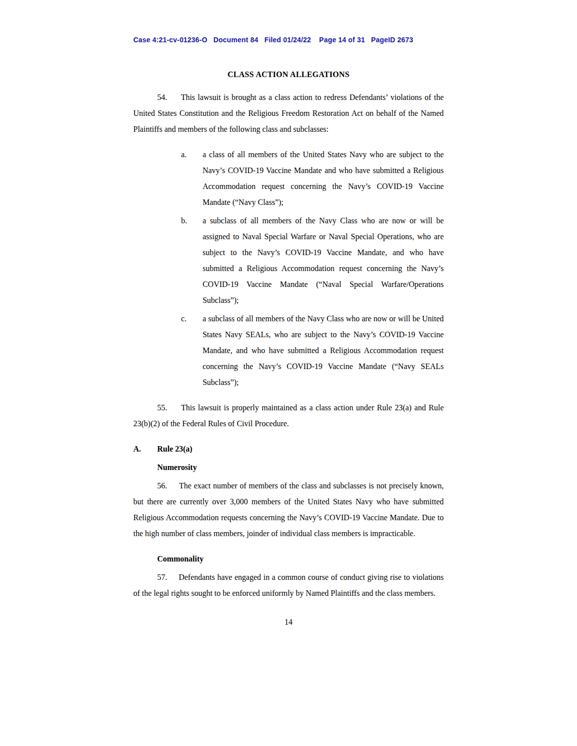Case 4:21-cv-01236-O Document 84 Filed 01/24/22 Page 14 of 31 PageID 2673
CLASS ACTION ALLEGATIONS
54. This lawsuit is brought as a class action to redress Defendants’ violations of the United States Constitution and the Religious Freedom Restoration Act on behalf of the Named Plaintiffs and members of the following class and subclasses:
a. a class of all members of the United States Navy who are subject to the Navy’s COVID-19 Vaccine Mandate and who have submitted a Religious Accommodation request concerning the Navy’s COVID-19 Vaccine Mandate (“Navy Class”);
b. a subclass of all members of the Navy Class who are now or will be assigned to Naval Special Warfare or Naval Special Operations, who are subject to the Navy’s COVID-19 Vaccine Mandate, and who have submitted a Religious Accommodation request concerning the Navy’s COVID-19 Vaccine Mandate (“Naval Special Warfare/Operations Subclass”);
c. a subclass of all members of the Navy Class who are now or will be United States Navy SEALs, who are subject to the Navy’s COVID-19 Vaccine Mandate, and who have submitted a Religious Accommodation request concerning the Navy’s COVID-19 Vaccine Mandate (“Navy SEALs Subclass”);
55. This lawsuit is properly maintained as a class action under Rule 23(a) and Rule 23(b)(2) of the Federal Rules of Civil Procedure.
A. Rule 23(a)
Numerosity
56. The exact number of members of the class and subclasses is not precisely known, but there are currently over 3,000 members of the United States Navy who have submitted Religious Accommodation requests concerning the Navy’s COVID-19 Vaccine Mandate. Due to the high number of class members, joinder of individual class members is impracticable.
Commonality
57. Defendants have engaged in a common course of conduct giving rise to violations of the legal rights sought to be enforced uniformly by Named Plaintiffs and the class members.
14